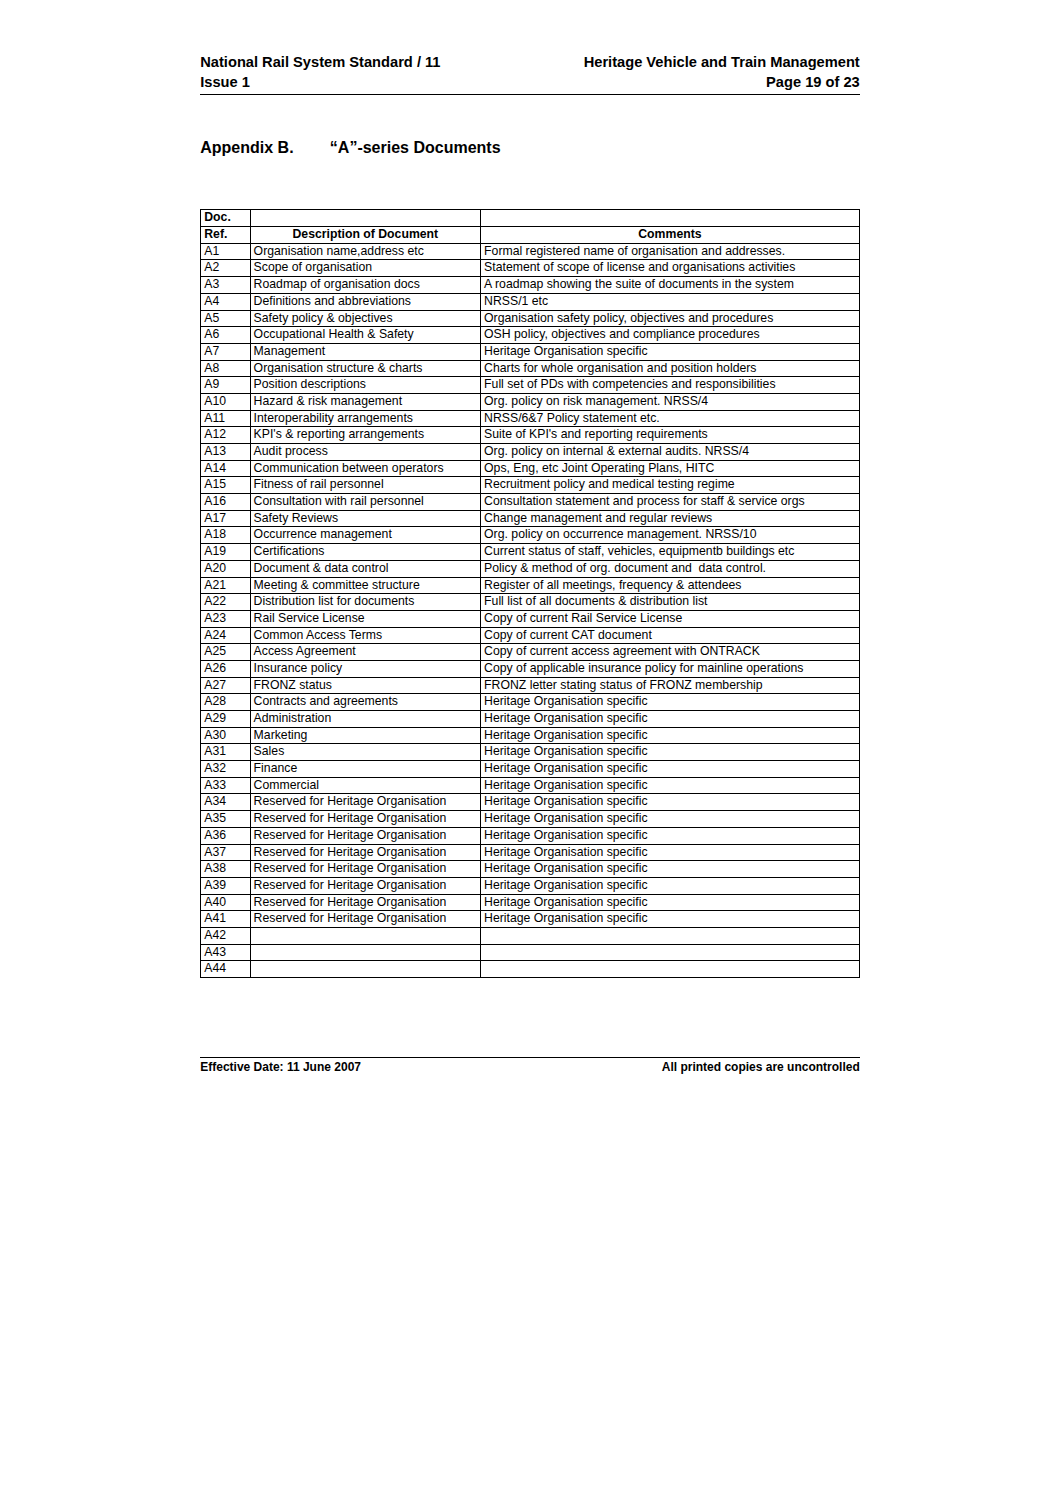National Rail System Standard / 11
Heritage Vehicle and Train Management
Issue 1
Page 19 of 23
Appendix B.“A”-series Documents
| Doc. | | |
| --- | --- | --- |
| Ref. | Description of Document | Comments |
| A1 | Organisation name,address etc | Formal registered name of organisation and addresses. |
| A2 | Scope of organisation | Statement of scope of license and organisations activities |
| A3 | Roadmap of organisation docs | A roadmap showing the suite of documents in the system |
| A4 | Definitions and abbreviations | NRSS/1 etc |
| A5 | Safety policy & objectives | Organisation safety policy, objectives and procedures |
| A6 | Occupational Health & Safety | OSH policy, objectives and compliance procedures |
| A7 | Management | Heritage Organisation specific |
| A8 | Organisation structure & charts | Charts for whole organisation and position holders |
| A9 | Position descriptions | Full set of PDs with competencies and responsibilities |
| A10 | Hazard & risk management | Org. policy on risk management. NRSS/4 |
| A11 | Interoperability arrangements | NRSS/6&7 Policy statement etc. |
| A12 | KPI's & reporting arrangements | Suite of KPI's and reporting requirements |
| A13 | Audit process | Org. policy on internal & external audits. NRSS/4 |
| A14 | Communication between operators | Ops, Eng, etc Joint Operating Plans, HITC |
| A15 | Fitness of rail personnel | Recruitment policy and medical testing regime |
| A16 | Consultation with rail personnel | Consultation statement and process for staff & service orgs |
| A17 | Safety Reviews | Change management and regular reviews |
| A18 | Occurrence management | Org. policy on occurrence management. NRSS/10 |
| A19 | Certifications | Current status of staff, vehicles, equipmentb buildings etc |
| A20 | Document & data control | Policy & method of org. document and data control. |
| A21 | Meeting & committee structure | Register of all meetings, frequency & attendees |
| A22 | Distribution list for documents | Full list of all documents & distribution list |
| A23 | Rail Service License | Copy of current Rail Service License |
| A24 | Common Access Terms | Copy of current CAT document |
| A25 | Access Agreement | Copy of current access agreement with ONTRACK |
| A26 | Insurance policy | Copy of applicable insurance policy for mainline operations |
| A27 | FRONZ status | FRONZ letter stating status of FRONZ membership |
| A28 | Contracts and agreements | Heritage Organisation specific |
| A29 | Administration | Heritage Organisation specific |
| A30 | Marketing | Heritage Organisation specific |
| A31 | Sales | Heritage Organisation specific |
| A32 | Finance | Heritage Organisation specific |
| A33 | Commercial | Heritage Organisation specific |
| A34 | Reserved for Heritage Organisation | Heritage Organisation specific |
| A35 | Reserved for Heritage Organisation | Heritage Organisation specific |
| A36 | Reserved for Heritage Organisation | Heritage Organisation specific |
| A37 | Reserved for Heritage Organisation | Heritage Organisation specific |
| A38 | Reserved for Heritage Organisation | Heritage Organisation specific |
| A39 | Reserved for Heritage Organisation | Heritage Organisation specific |
| A40 | Reserved for Heritage Organisation | Heritage Organisation specific |
| A41 | Reserved for Heritage Organisation | Heritage Organisation specific |
| A42 | | |
| A43 | | |
| A44 | | |
Effective Date: 11 June 2007
All printed copies are uncontrolled